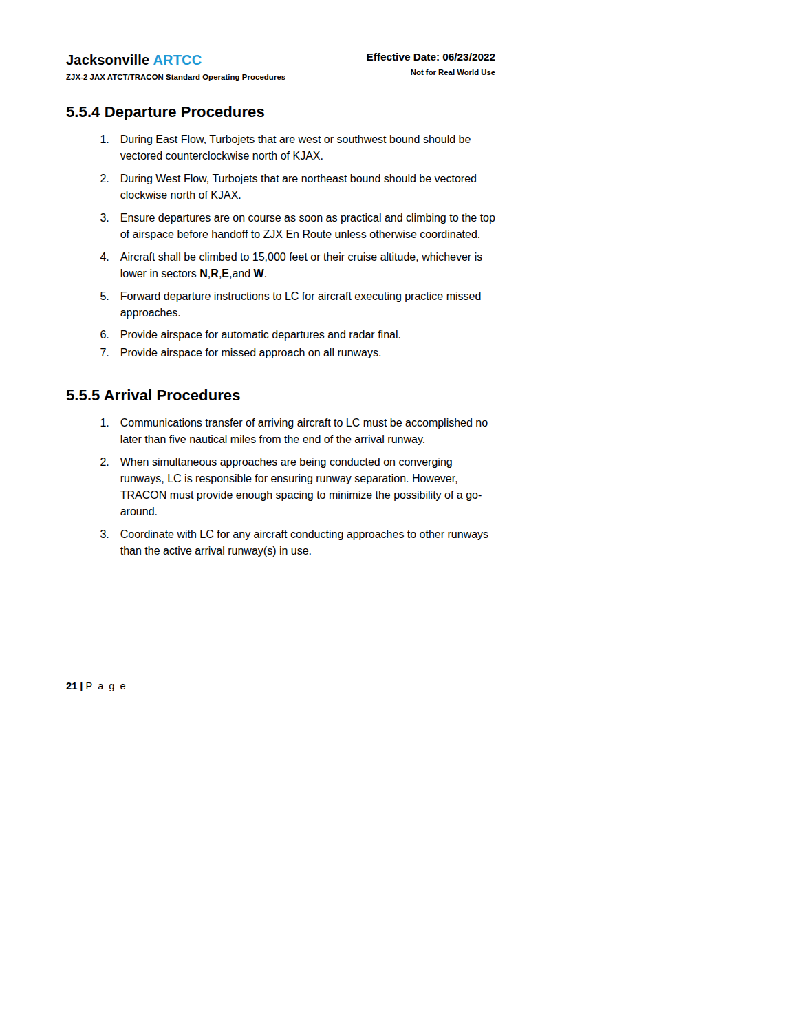Jacksonville ARTCC
ZJX-2 JAX ATCT/TRACON Standard Operating Procedures
Effective Date: 06/23/2022
Not for Real World Use
5.5.4 Departure Procedures
During East Flow, Turbojets that are west or southwest bound should be vectored counterclockwise north of KJAX.
During West Flow, Turbojets that are northeast bound should be vectored clockwise north of KJAX.
Ensure departures are on course as soon as practical and climbing to the top of airspace before handoff to ZJX En Route unless otherwise coordinated.
Aircraft shall be climbed to 15,000 feet or their cruise altitude, whichever is lower in sectors N,R,E,and W.
Forward departure instructions to LC for aircraft executing practice missed approaches.
Provide airspace for automatic departures and radar final.
Provide airspace for missed approach on all runways.
5.5.5 Arrival Procedures
Communications transfer of arriving aircraft to LC must be accomplished no later than five nautical miles from the end of the arrival runway.
When simultaneous approaches are being conducted on converging runways, LC is responsible for ensuring runway separation. However, TRACON must provide enough spacing to minimize the possibility of a go-around.
Coordinate with LC for any aircraft conducting approaches to other runways than the active arrival runway(s) in use.
21 | P a g e